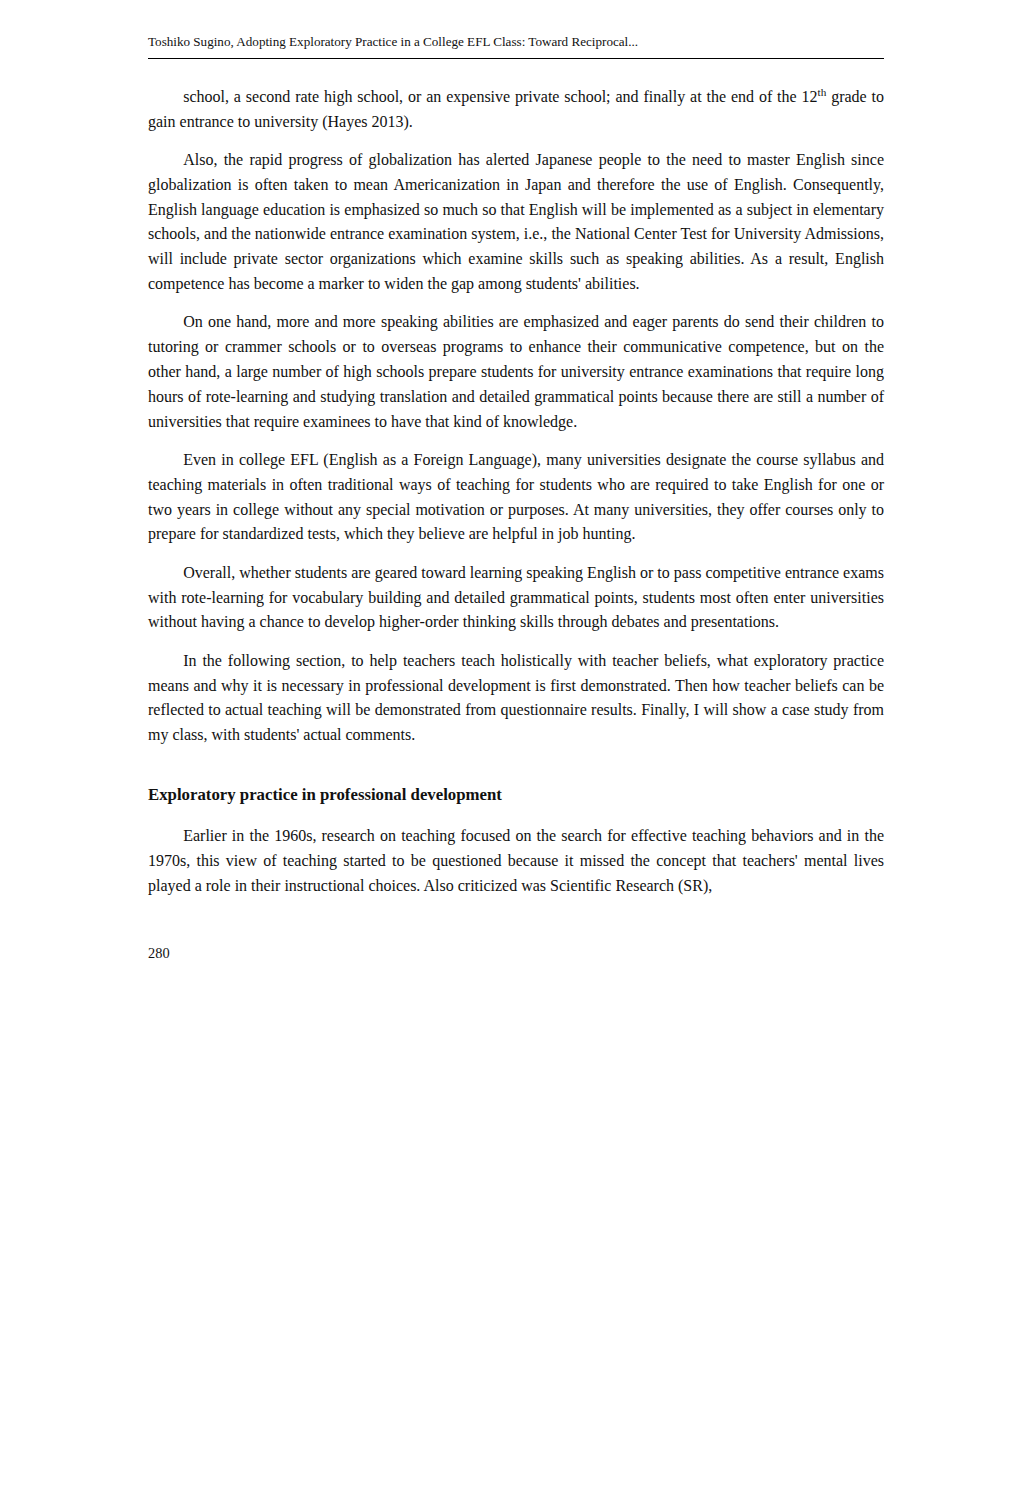Toshiko Sugino, Adopting Exploratory Practice in a College EFL Class: Toward Reciprocal...
school, a second rate high school, or an expensive private school; and finally at the end of the 12th grade to gain entrance to university (Hayes 2013).
Also, the rapid progress of globalization has alerted Japanese people to the need to master English since globalization is often taken to mean Americanization in Japan and therefore the use of English. Consequently, English language education is emphasized so much so that English will be implemented as a subject in elementary schools, and the nationwide entrance examination system, i.e., the National Center Test for University Admissions, will include private sector organizations which examine skills such as speaking abilities. As a result, English competence has become a marker to widen the gap among students' abilities.
On one hand, more and more speaking abilities are emphasized and eager parents do send their children to tutoring or crammer schools or to overseas programs to enhance their communicative competence, but on the other hand, a large number of high schools prepare students for university entrance examinations that require long hours of rote-learning and studying translation and detailed grammatical points because there are still a number of universities that require examinees to have that kind of knowledge.
Even in college EFL (English as a Foreign Language), many universities designate the course syllabus and teaching materials in often traditional ways of teaching for students who are required to take English for one or two years in college without any special motivation or purposes. At many universities, they offer courses only to prepare for standardized tests, which they believe are helpful in job hunting.
Overall, whether students are geared toward learning speaking English or to pass competitive entrance exams with rote-learning for vocabulary building and detailed grammatical points, students most often enter universities without having a chance to develop higher-order thinking skills through debates and presentations.
In the following section, to help teachers teach holistically with teacher beliefs, what exploratory practice means and why it is necessary in professional development is first demonstrated. Then how teacher beliefs can be reflected to actual teaching will be demonstrated from questionnaire results. Finally, I will show a case study from my class, with students' actual comments.
Exploratory practice in professional development
Earlier in the 1960s, research on teaching focused on the search for effective teaching behaviors and in the 1970s, this view of teaching started to be questioned because it missed the concept that teachers' mental lives played a role in their instructional choices. Also criticized was Scientific Research (SR),
280